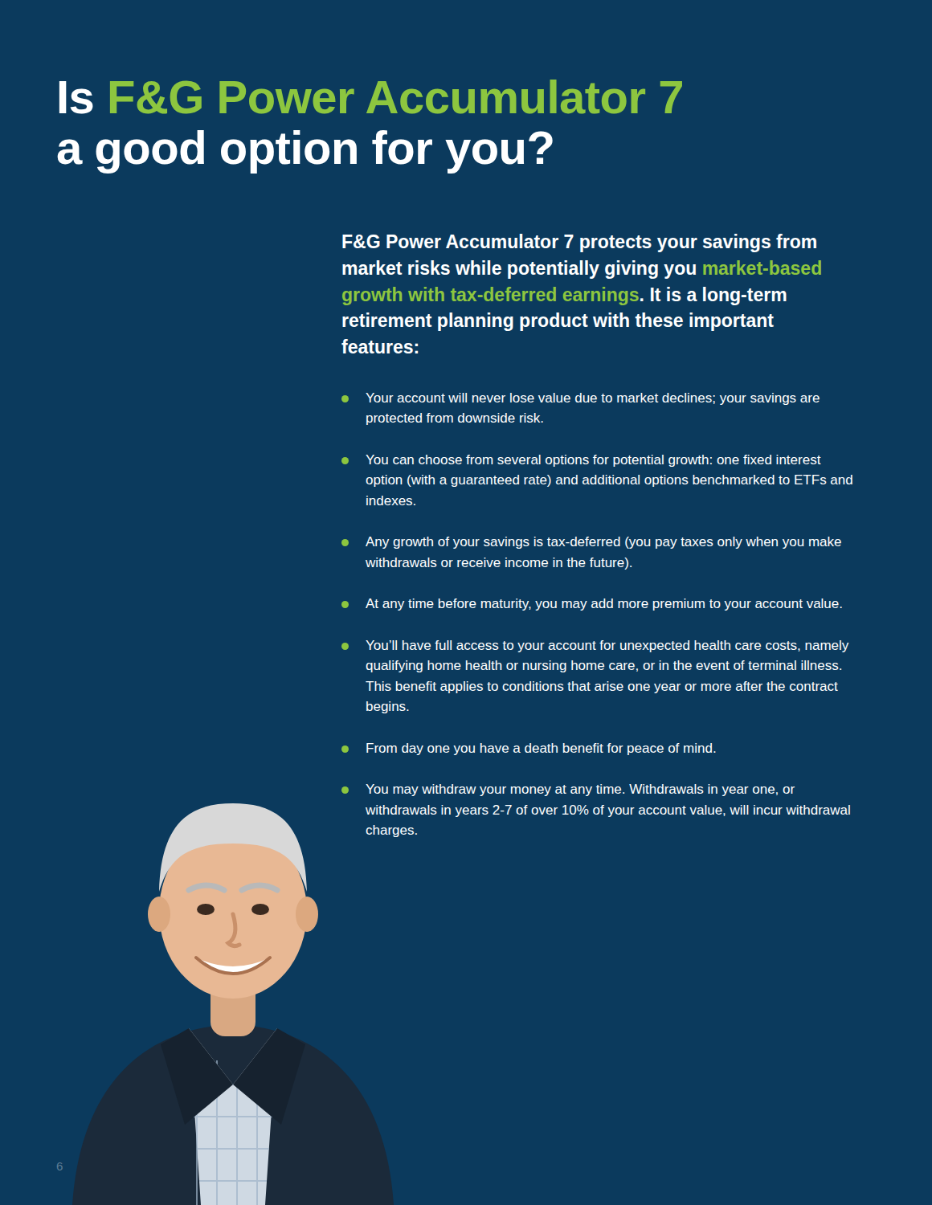Is F&G Power Accumulator 7
a good option for you?
F&G Power Accumulator 7 protects your savings from market risks while potentially giving you market-based growth with tax-deferred earnings. It is a long-term retirement planning product with these important features:
Your account will never lose value due to market declines; your savings are protected from downside risk.
You can choose from several options for potential growth: one fixed interest option (with a guaranteed rate) and additional options benchmarked to ETFs and indexes.
Any growth of your savings is tax-deferred (you pay taxes only when you make withdrawals or receive income in the future).
At any time before maturity, you may add more premium to your account value.
You’ll have full access to your account for unexpected health care costs, namely qualifying home health or nursing home care, or in the event of terminal illness. This benefit applies to conditions that arise one year or more after the contract begins.
From day one you have a death benefit for peace of mind.
You may withdraw your money at any time. Withdrawals in year one, or withdrawals in years 2-7 of over 10% of your account value, will incur withdrawal charges.
6